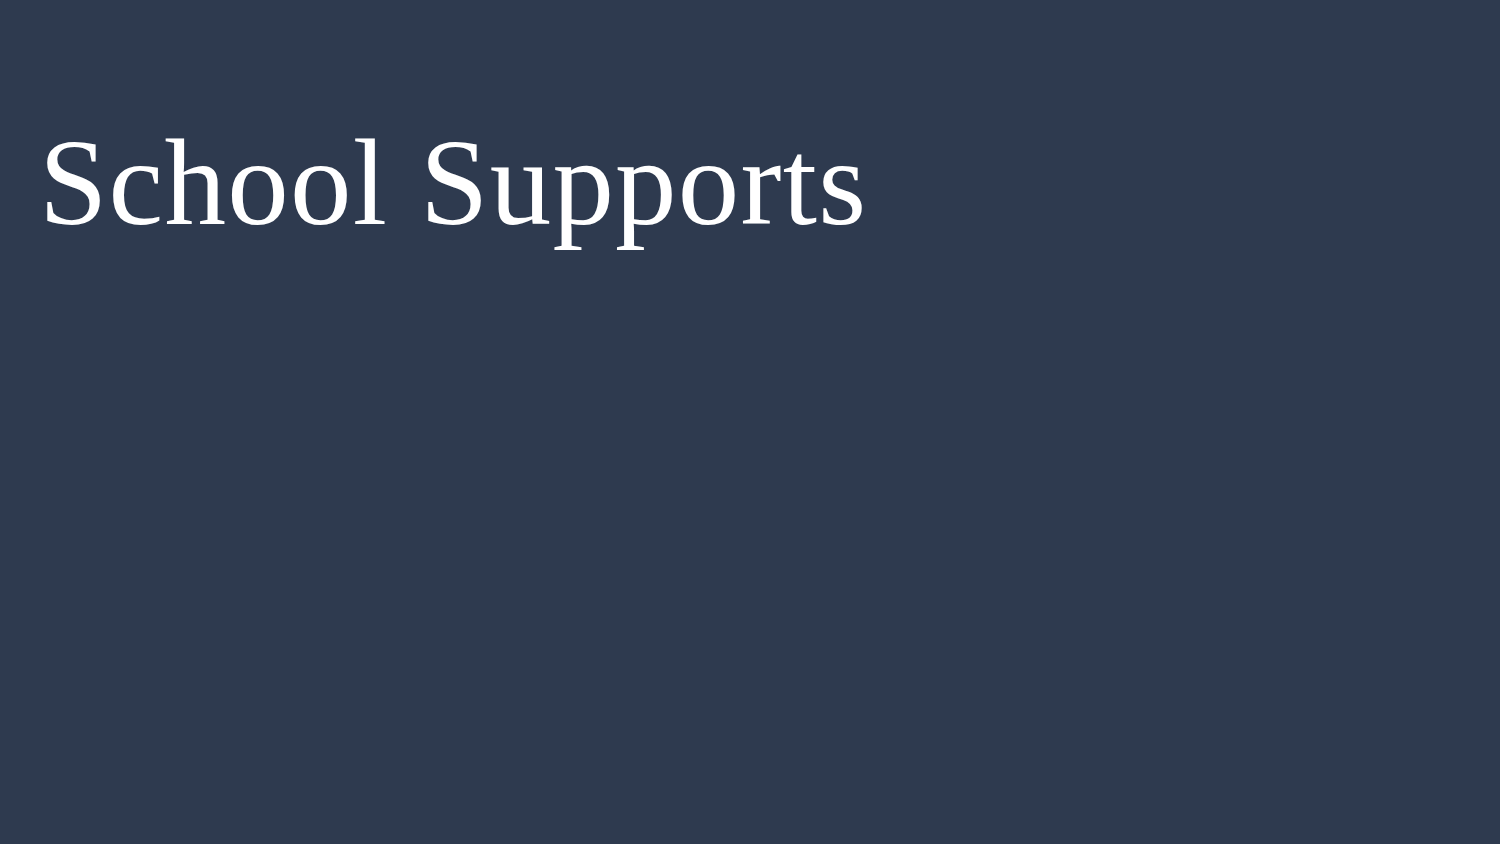School Supports